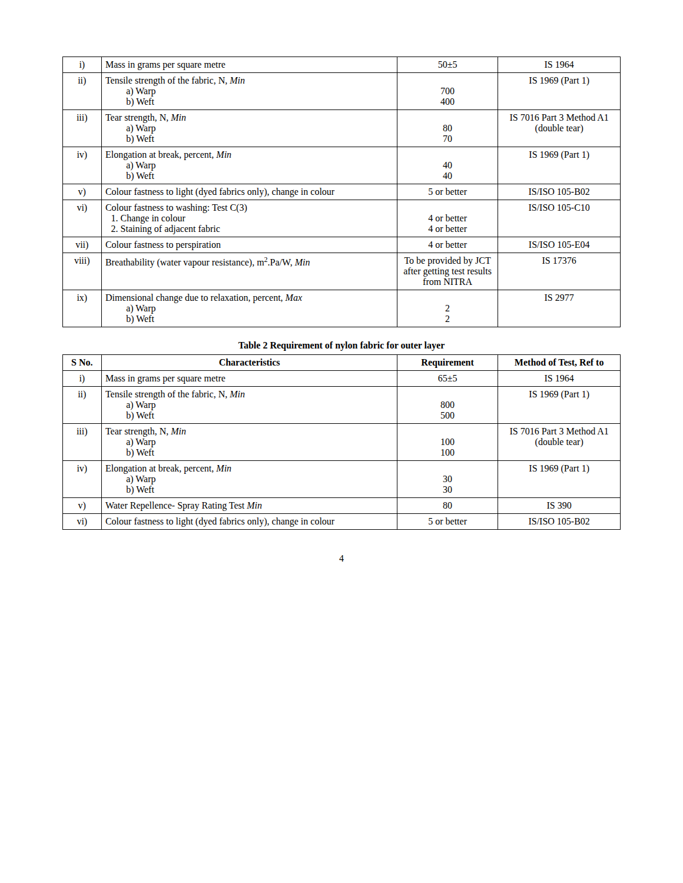| i) | Mass in grams per square metre | 50±5 | IS 1964 |
| ii) | Tensile strength of the fabric, N, Min a) Warp b) Weft | 700 400 | IS 1969 (Part 1) |
| iii) | Tear strength, N, Min a) Warp b) Weft | 80 70 | IS 7016 Part 3 Method A1 (double tear) |
| iv) | Elongation at break, percent, Min a) Warp b) Weft | 40 40 | IS 1969 (Part 1) |
| v) | Colour fastness to light (dyed fabrics only), change in colour | 5 or better | IS/ISO 105-B02 |
| vi) | Colour fastness to washing: Test C(3) Change in colour Staining of adjacent fabric | 4 or better 4 or better | IS/ISO 105-C10 |
| vii) | Colour fastness to perspiration | 4 or better | IS/ISO 105-E04 |
| viii) | Breathability (water vapour resistance), m 2 .Pa/W, Min | To be provided by JCT after getting test results from NITRA | IS 17376 |
| ix) | Dimensional change due to relaxation, percent, Max a) Warp b) Weft | 2 2 | IS 2977 |
Table 2 Requirement of nylon fabric for outer layer
| S No. | Characteristics | Requirement | Method of Test, Ref to |
| --- | --- | --- | --- |
| i) | Mass in grams per square metre | 65±5 | IS 1964 |
| ii) | Tensile strength of the fabric, N, Min a) Warp b) Weft | 800 500 | IS 1969 (Part 1) |
| iii) | Tear strength, N, Min a) Warp b) Weft | 100 100 | IS 7016 Part 3 Method A1 (double tear) |
| iv) | Elongation at break, percent, Min a) Warp b) Weft | 30 30 | IS 1969 (Part 1) |
| v) | Water Repellence- Spray Rating Test Min | 80 | IS 390 |
| vi) | Colour fastness to light (dyed fabrics only), change in colour | 5 or better | IS/ISO 105-B02 |
4